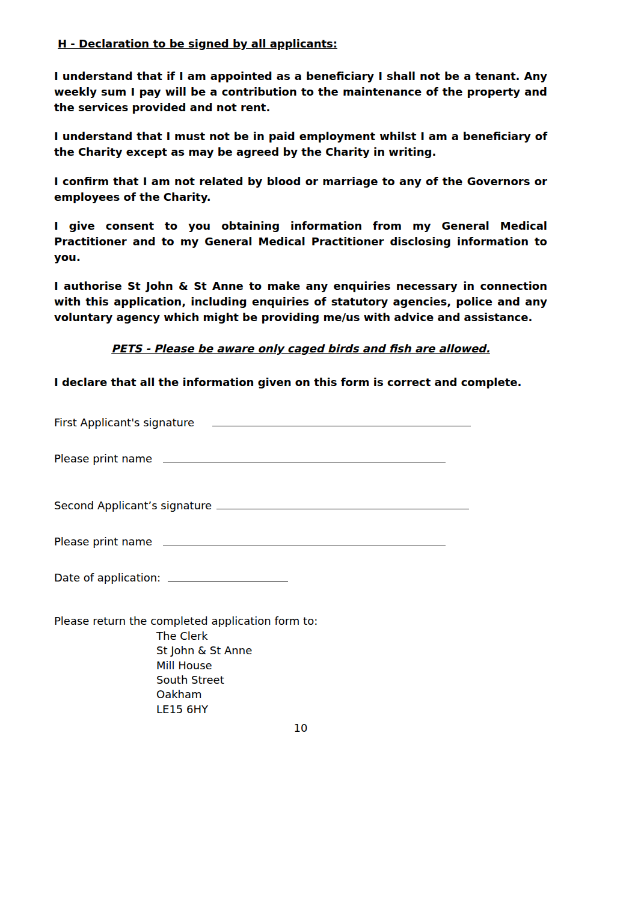H - Declaration to be signed by all applicants:
I understand that if I am appointed as a beneficiary I shall not be a tenant. Any weekly sum I pay will be a contribution to the maintenance of the property and the services provided and not rent.
I understand that I must not be in paid employment whilst I am a beneficiary of the Charity except as may be agreed by the Charity in writing.
I confirm that I am not related by blood or marriage to any of the Governors or employees of the Charity.
I give consent to you obtaining information from my General Medical Practitioner and to my General Medical Practitioner disclosing information to you.
I authorise St John & St Anne to make any enquiries necessary in connection with this application, including enquiries of statutory agencies, police and any voluntary agency which might be providing me/us with advice and assistance.
PETS - Please be aware only caged birds and fish are allowed.
I declare that all the information given on this form is correct and complete.
First Applicant's signature
Please print name
Second Applicant’s signature
Please print name
Date of application:
Please return the completed application form to:
The Clerk
St John & St Anne
Mill House
South Street
Oakham
LE15 6HY
10